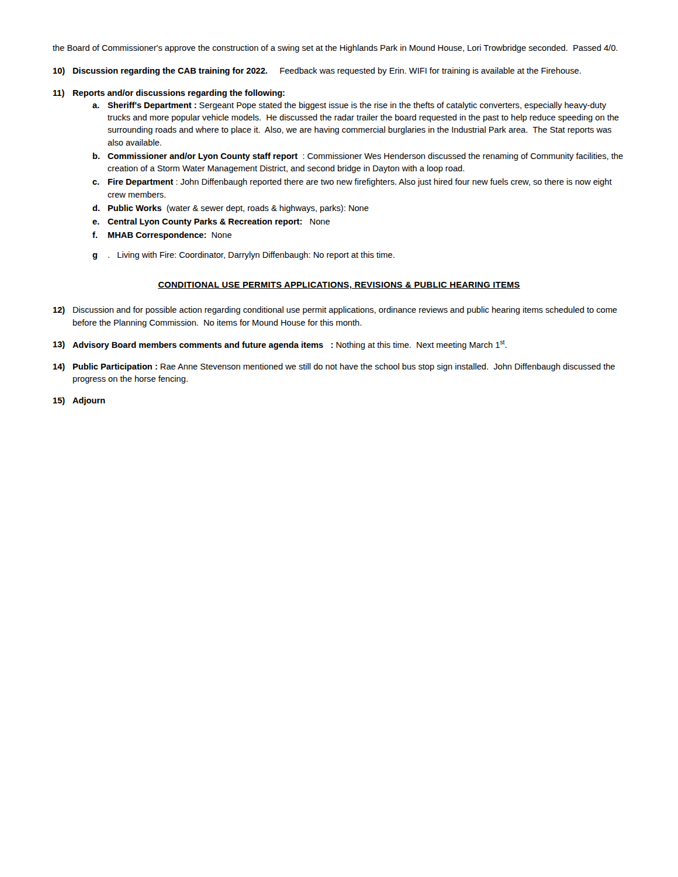the Board of Commissioner's approve the construction of a swing set at the Highlands Park in Mound House, Lori Trowbridge seconded. Passed 4/0.
10) Discussion regarding the CAB training for 2022. Feedback was requested by Erin. WIFI for training is available at the Firehouse.
11) Reports and/or discussions regarding the following:
a. Sheriff's Department : Sergeant Pope stated the biggest issue is the rise in the thefts of catalytic converters, especially heavy-duty trucks and more popular vehicle models. He discussed the radar trailer the board requested in the past to help reduce speeding on the surrounding roads and where to place it. Also, we are having commercial burglaries in the Industrial Park area. The Stat reports was also available.
b. Commissioner and/or Lyon County staff report : Commissioner Wes Henderson discussed the renaming of Community facilities, the creation of a Storm Water Management District, and second bridge in Dayton with a loop road.
c. Fire Department : John Diffenbaugh reported there are two new firefighters. Also just hired four new fuels crew, so there is now eight crew members.
d. Public Works (water & sewer dept, roads & highways, parks): None
e. Central Lyon County Parks & Recreation report: None
f. MHAB Correspondence: None
g. Living with Fire: Coordinator, Darrylyn Diffenbaugh: No report at this time.
CONDITIONAL USE PERMITS APPLICATIONS, REVISIONS & PUBLIC HEARING ITEMS
12) Discussion and for possible action regarding conditional use permit applications, ordinance reviews and public hearing items scheduled to come before the Planning Commission. No items for Mound House for this month.
13) Advisory Board members comments and future agenda items : Nothing at this time. Next meeting March 1st.
14) Public Participation : Rae Anne Stevenson mentioned we still do not have the school bus stop sign installed. John Diffenbaugh discussed the progress on the horse fencing.
15) Adjourn